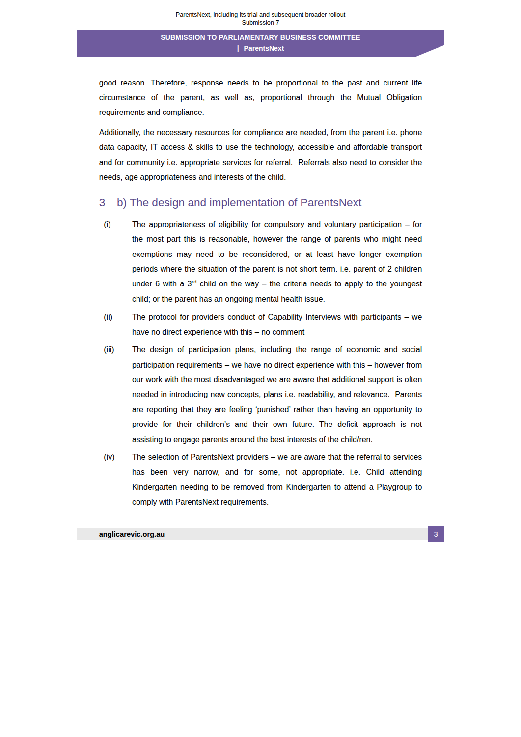ParentsNext, including its trial and subsequent broader rollout
Submission 7
SUBMISSION TO PARLIAMENTARY BUSINESS COMMITTEE
|ParentsNext
good reason. Therefore, response needs to be proportional to the past and current life circumstance of the parent, as well as, proportional through the Mutual Obligation requirements and compliance.
Additionally, the necessary resources for compliance are needed, from the parent i.e. phone data capacity, IT access & skills to use the technology, accessible and affordable transport and for community i.e. appropriate services for referral. Referrals also need to consider the needs, age appropriateness and interests of the child.
3b) The design and implementation of ParentsNext
(i) The appropriateness of eligibility for compulsory and voluntary participation – for the most part this is reasonable, however the range of parents who might need exemptions may need to be reconsidered, or at least have longer exemption periods where the situation of the parent is not short term. i.e. parent of 2 children under 6 with a 3rd child on the way – the criteria needs to apply to the youngest child; or the parent has an ongoing mental health issue.
(ii) The protocol for providers conduct of Capability Interviews with participants – we have no direct experience with this – no comment
(iii) The design of participation plans, including the range of economic and social participation requirements – we have no direct experience with this – however from our work with the most disadvantaged we are aware that additional support is often needed in introducing new concepts, plans i.e. readability, and relevance. Parents are reporting that they are feeling ‘punished’ rather than having an opportunity to provide for their children’s and their own future. The deficit approach is not assisting to engage parents around the best interests of the child/ren.
(iv) The selection of ParentsNext providers – we are aware that the referral to services has been very narrow, and for some, not appropriate. i.e. Child attending Kindergarten needing to be removed from Kindergarten to attend a Playgroup to comply with ParentsNext requirements.
anglicarevic.org.au
3